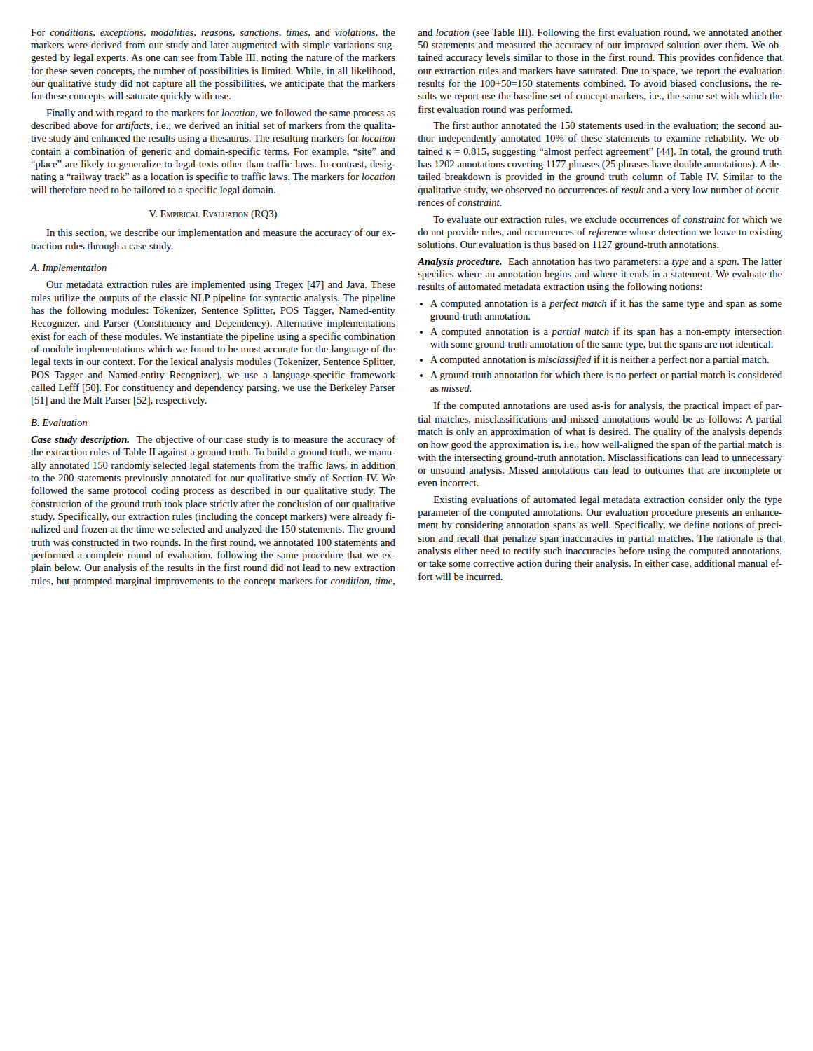For conditions, exceptions, modalities, reasons, sanctions, times, and violations, the markers were derived from our study and later augmented with simple variations suggested by legal experts. As one can see from Table III, noting the nature of the markers for these seven concepts, the number of possibilities is limited. While, in all likelihood, our qualitative study did not capture all the possibilities, we anticipate that the markers for these concepts will saturate quickly with use.
Finally and with regard to the markers for location, we followed the same process as described above for artifacts, i.e., we derived an initial set of markers from the qualitative study and enhanced the results using a thesaurus. The resulting markers for location contain a combination of generic and domain-specific terms. For example, “site” and “place” are likely to generalize to legal texts other than traffic laws. In contrast, designating a “railway track” as a location is specific to traffic laws. The markers for location will therefore need to be tailored to a specific legal domain.
V. Empirical Evaluation (RQ3)
In this section, we describe our implementation and measure the accuracy of our extraction rules through a case study.
A. Implementation
Our metadata extraction rules are implemented using Tregex [47] and Java. These rules utilize the outputs of the classic NLP pipeline for syntactic analysis. The pipeline has the following modules: Tokenizer, Sentence Splitter, POS Tagger, Named-entity Recognizer, and Parser (Constituency and Dependency). Alternative implementations exist for each of these modules. We instantiate the pipeline using a specific combination of module implementations which we found to be most accurate for the language of the legal texts in our context. For the lexical analysis modules (Tokenizer, Sentence Splitter, POS Tagger and Named-entity Recognizer), we use a language-specific framework called Lefff [50]. For constituency and dependency parsing, we use the Berkeley Parser [51] and the Malt Parser [52], respectively.
B. Evaluation
Case study description. The objective of our case study is to measure the accuracy of the extraction rules of Table II against a ground truth. To build a ground truth, we manually annotated 150 randomly selected legal statements from the traffic laws, in addition to the 200 statements previously annotated for our qualitative study of Section IV. We followed the same protocol coding process as described in our qualitative study. The construction of the ground truth took place strictly after the conclusion of our qualitative study. Specifically, our extraction rules (including the concept markers) were already finalized and frozen at the time we selected and analyzed the 150 statements. The ground truth was constructed in two rounds. In the first round, we annotated 100 statements and performed a complete round of evaluation, following the same procedure that we explain below. Our analysis of the results in the first round did not lead to new extraction rules, but prompted marginal improvements to the concept markers for condition, time, and location (see Table III). Following the first evaluation round, we annotated another 50 statements and measured the accuracy of our improved solution over them. We obtained accuracy levels similar to those in the first round. This provides confidence that our extraction rules and markers have saturated. Due to space, we report the evaluation results for the 100+50=150 statements combined. To avoid biased conclusions, the results we report use the baseline set of concept markers, i.e., the same set with which the first evaluation round was performed.
The first author annotated the 150 statements used in the evaluation; the second author independently annotated 10% of these statements to examine reliability. We obtained κ = 0.815, suggesting “almost perfect agreement” [44]. In total, the ground truth has 1202 annotations covering 1177 phrases (25 phrases have double annotations). A detailed breakdown is provided in the ground truth column of Table IV. Similar to the qualitative study, we observed no occurrences of result and a very low number of occurrences of constraint.
To evaluate our extraction rules, we exclude occurrences of constraint for which we do not provide rules, and occurrences of reference whose detection we leave to existing solutions. Our evaluation is thus based on 1127 ground-truth annotations.
Analysis procedure. Each annotation has two parameters: a type and a span. The latter specifies where an annotation begins and where it ends in a statement. We evaluate the results of automated metadata extraction using the following notions:
A computed annotation is a perfect match if it has the same type and span as some ground-truth annotation.
A computed annotation is a partial match if its span has a non-empty intersection with some ground-truth annotation of the same type, but the spans are not identical.
A computed annotation is misclassified if it is neither a perfect nor a partial match.
A ground-truth annotation for which there is no perfect or partial match is considered as missed.
If the computed annotations are used as-is for analysis, the practical impact of partial matches, misclassifications and missed annotations would be as follows: A partial match is only an approximation of what is desired. The quality of the analysis depends on how good the approximation is, i.e., how well-aligned the span of the partial match is with the intersecting ground-truth annotation. Misclassifications can lead to unnecessary or unsound analysis. Missed annotations can lead to outcomes that are incomplete or even incorrect.
Existing evaluations of automated legal metadata extraction consider only the type parameter of the computed annotations. Our evaluation procedure presents an enhancement by considering annotation spans as well. Specifically, we define notions of precision and recall that penalize span inaccuracies in partial matches. The rationale is that analysts either need to rectify such inaccuracies before using the computed annotations, or take some corrective action during their analysis. In either case, additional manual effort will be incurred.